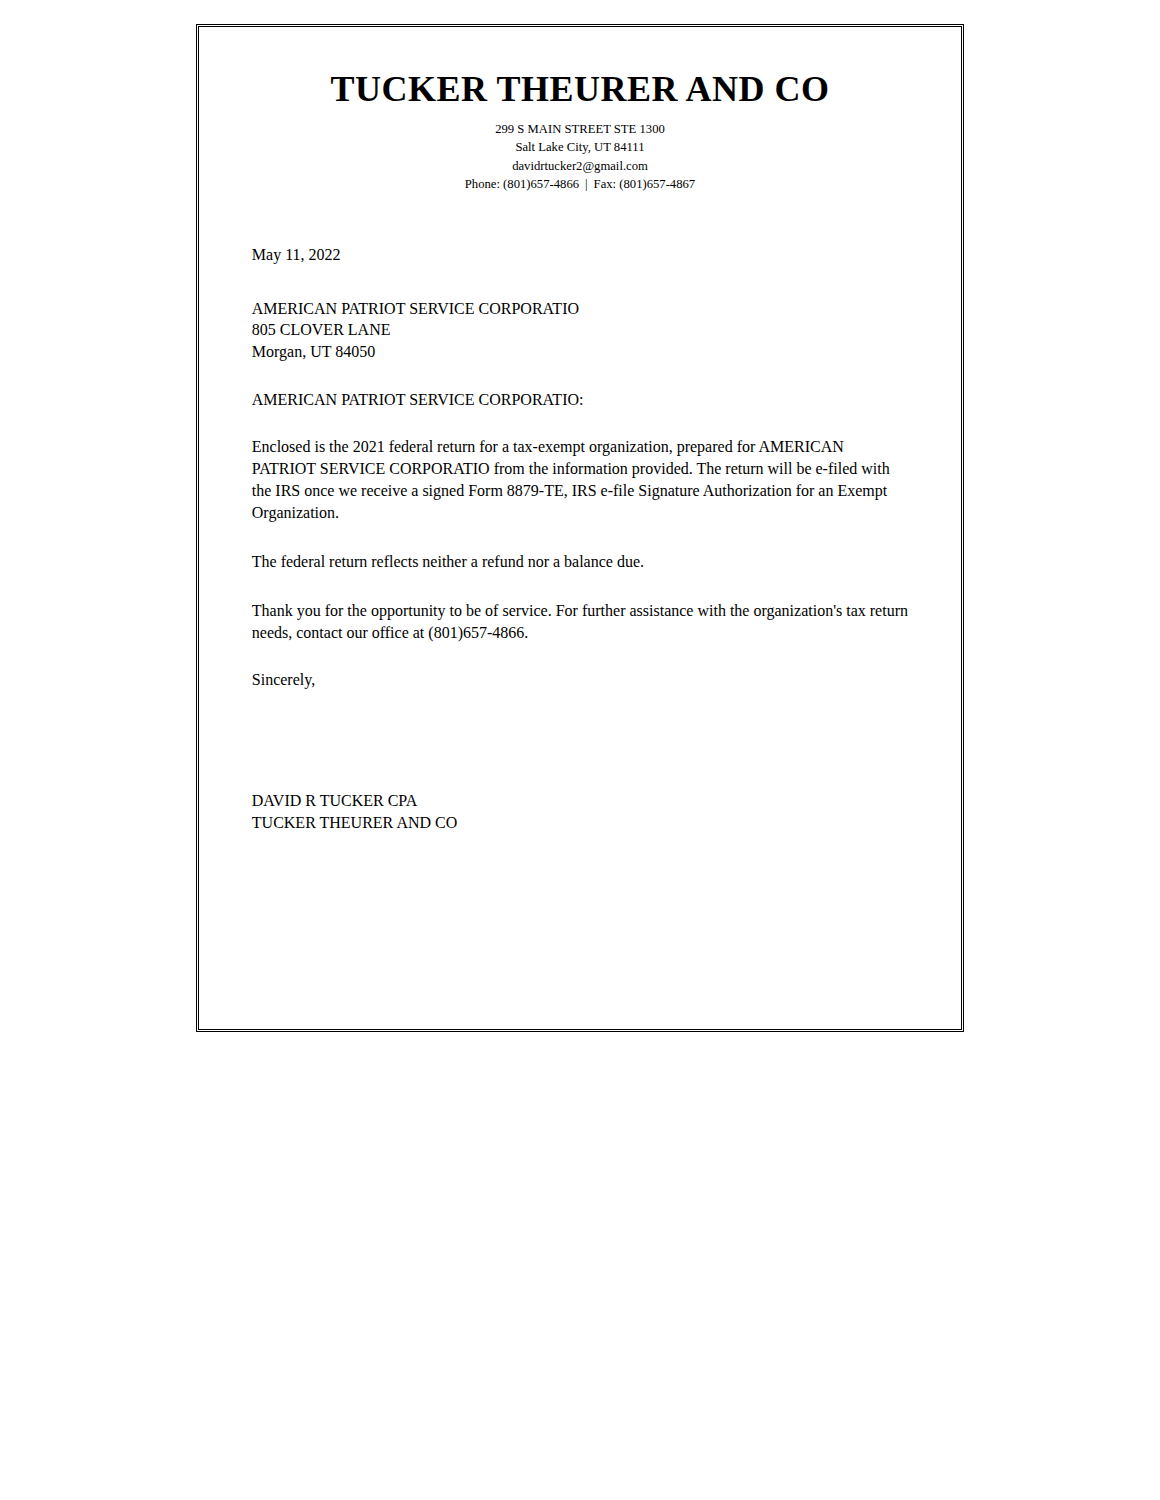TUCKER THEURER AND CO
299 S MAIN STREET STE 1300
Salt Lake City, UT 84111
davidrtucker2@gmail.com
Phone: (801)657-4866|Fax: (801)657-4867
May 11, 2022
AMERICAN PATRIOT SERVICE CORPORATIO
805 CLOVER LANE
Morgan, UT 84050
AMERICAN PATRIOT SERVICE CORPORATIO:
Enclosed is the 2021 federal return for a tax-exempt organization, prepared for AMERICAN PATRIOT SERVICE CORPORATIO from the information provided. The return will be e-filed with the IRS once we receive a signed Form 8879-TE, IRS e-file Signature Authorization for an Exempt Organization.
The federal return reflects neither a refund nor a balance due.
Thank you for the opportunity to be of service. For further assistance with the organization's tax return needs, contact our office at (801)657-4866.
Sincerely,
DAVID R TUCKER CPA
TUCKER THEURER AND CO